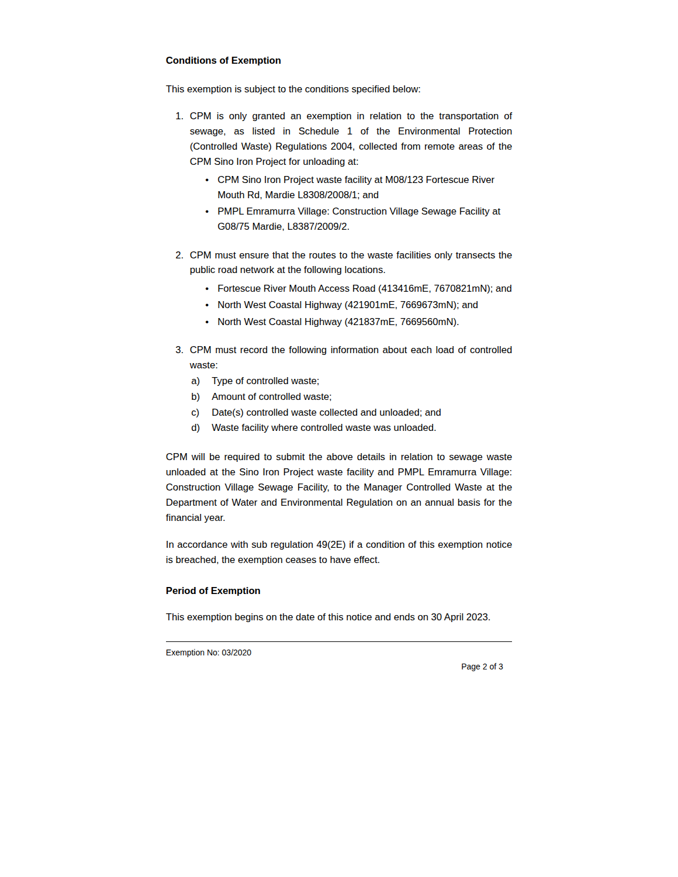Conditions of Exemption
This exemption is subject to the conditions specified below:
CPM is only granted an exemption in relation to the transportation of sewage, as listed in Schedule 1 of the Environmental Protection (Controlled Waste) Regulations 2004, collected from remote areas of the CPM Sino Iron Project for unloading at:
CPM Sino Iron Project waste facility at M08/123 Fortescue River Mouth Rd, Mardie L8308/2008/1; and
PMPL Emramurra Village: Construction Village Sewage Facility at G08/75 Mardie, L8387/2009/2.
CPM must ensure that the routes to the waste facilities only transects the public road network at the following locations.
Fortescue River Mouth Access Road (413416mE, 7670821mN); and
North West Coastal Highway (421901mE, 7669673mN); and
North West Coastal Highway (421837mE, 7669560mN).
CPM must record the following information about each load of controlled waste:
Type of controlled waste;
Amount of controlled waste;
Date(s) controlled waste collected and unloaded; and
Waste facility where controlled waste was unloaded.
CPM will be required to submit the above details in relation to sewage waste unloaded at the Sino Iron Project waste facility and PMPL Emramurra Village: Construction Village Sewage Facility, to the Manager Controlled Waste at the Department of Water and Environmental Regulation on an annual basis for the financial year.
In accordance with sub regulation 49(2E) if a condition of this exemption notice is breached, the exemption ceases to have effect.
Period of Exemption
This exemption begins on the date of this notice and ends on 30 April 2023.
Exemption No: 03/2020
Page 2 of 3